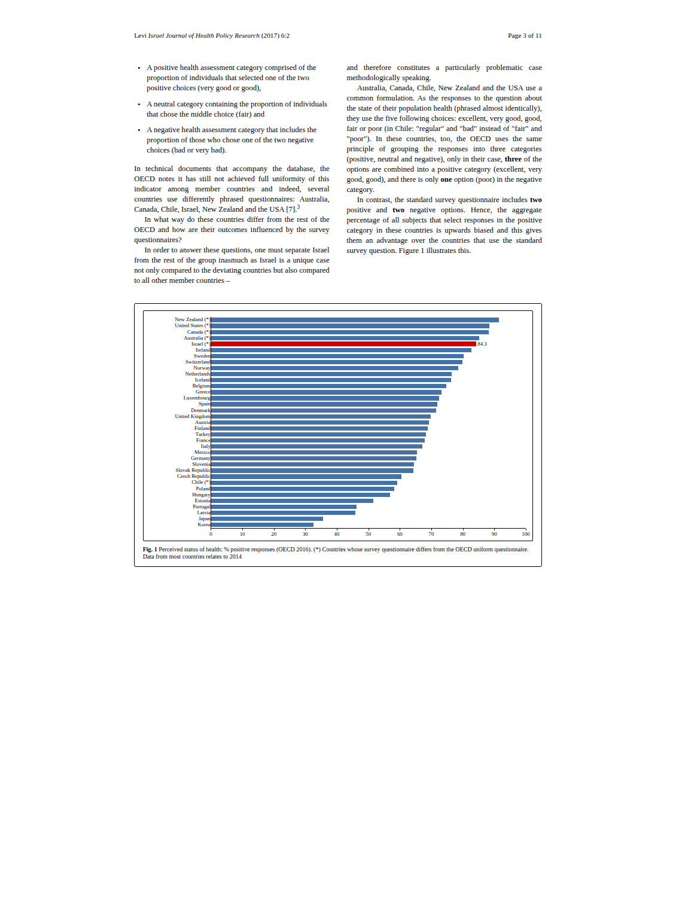Levi Israel Journal of Health Policy Research (2017) 6:2
Page 3 of 11
A positive health assessment category comprised of the proportion of individuals that selected one of the two positive choices (very good or good),
A neutral category containing the proportion of individuals that chose the middle choice (fair) and
A negative health assessment category that includes the proportion of those who chose one of the two negative choices (bad or very bad).
In technical documents that accompany the database, the OECD notes it has still not achieved full uniformity of this indicator among member countries and indeed, several countries use differently phrased questionnaires: Australia, Canada, Chile, Israel, New Zealand and the USA [7].3
In what way do these countries differ from the rest of the OECD and how are their outcomes influenced by the survey questionnaires?
In order to answer these questions, one must separate Israel from the rest of the group inasmuch as Israel is a unique case not only compared to the deviating countries but also compared to all other member countries –
and therefore constitutes a particularly problematic case methodologically speaking.
Australia, Canada, Chile, New Zealand and the USA use a common formulation. As the responses to the question about the state of their population health (phrased almost identically), they use the five following choices: excellent, very good, good, fair or poor (in Chile: "regular" and "bad" instead of "fair" and "poor"). In these countries, too, the OECD uses the same principle of grouping the responses into three categories (positive, neutral and negative), only in their case, three of the options are combined into a positive category (excellent, very good, good), and there is only one option (poor) in the negative category.
In contrast, the standard survey questionnaire includes two positive and two negative options. Hence, the aggregate percentage of all subjects that select responses in the positive category in these countries is upwards biased and this gives them an advantage over the countries that use the standard survey question. Figure 1 illustrates this.
| New Zealand (*) | |
| United States (*) | |
| Canada (*) | |
| Australia (*) | |
| Israel (*) | 84.3 |
| Ireland | |
| Sweden | |
| Switzerland | |
| Norway | |
| Netherlands | |
| Iceland | |
| Belgium | |
| Greece | |
| Luxembourg | |
| Spain | |
| Denmark | |
| United Kingdom | |
| Austria | |
| Finland | |
| Turkey | |
| France | |
| Italy | |
| Mexico | |
| Germany | |
| Slovenia | |
| Slovak Republic | |
| Czech Republic | |
| Chile (*) | |
| Poland | |
| Hungary | |
| Estonia | |
| Portugal | |
| Latvia | |
| Japan | |
| Korea | |
| | 0 10 20 30 40 50 60 70 80 90 100 |
Fig. 1 Perceived status of health: % positive responses (OECD 2016). (*) Countries whose survey questionnaire differs from the OECD uniform questionnaire. Data from most countries relates to 2014